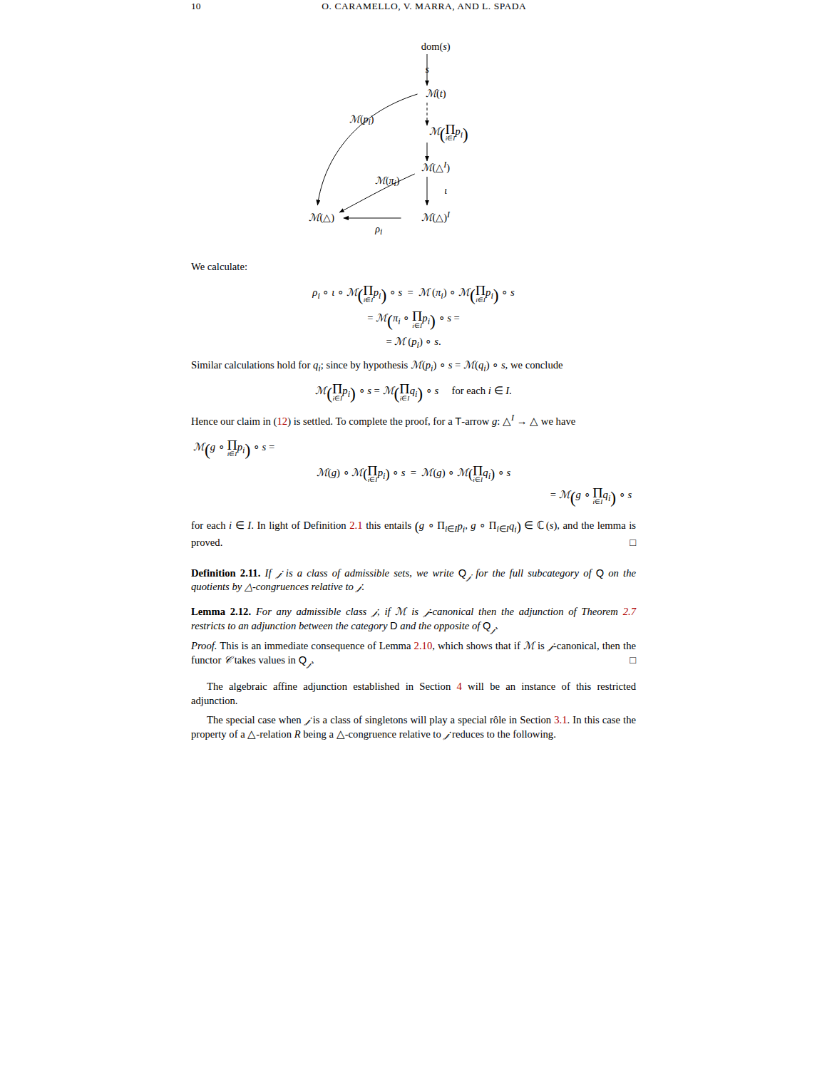10 O. CARAMELLO, V. MARRA, AND L. SPADA
dom(s)
ℳ(t)
ℳ(Πi∈I pi)
ℳ(△I)
ℳ(△)I
ℳ(△)
s
ℳ(pi)
ℳ(πi)
ι
ρi
We calculate:
ρi ∘ ι ∘ ℳ(Πi∈I pi) ∘ s = ℳ (πi) ∘ ℳ(Πi∈I pi) ∘ s = ℳ(πi ∘ Πi∈I pi) ∘ s = = ℳ (pi) ∘ s.
Similar calculations hold for qi; since by hypothesis ℳ(pi) ∘ s = ℳ(qi) ∘ s, we conclude
ℳ(Πi∈I pi) ∘ s = ℳ(Πi∈I qi) ∘ s for each i ∈ I.
Hence our claim in (12) is settled. To complete the proof, for a T-arrow g: △I → △ we have
ℳ(g ∘ Πi∈I pi) ∘ s = ℳ(g) ∘ ℳ(Πi∈I pi) ∘ s = ℳ(g) ∘ ℳ(Πi∈I qi) ∘ s = ℳ(g ∘ Πi∈I qi) ∘ s
for each i ∈ I. In light of Definition 2.1 this entails (g ∘ Πi∈Ipi, g ∘ Πi∈Iqi) ∈ ℂ (s), and the lemma is proved. □
Definition 2.11. If 𝒿 is a class of admissible sets, we write Q𝒿 for the full subcategory of Q on the quotients by △-congruences relative to 𝒿.
Lemma 2.12. For any admissible class 𝒿, if ℳ is 𝒿-canonical then the adjunction of Theorem 2.7 restricts to an adjunction between the category D and the opposite of Q𝒿.
Proof. This is an immediate consequence of Lemma 2.10, which shows that if ℳ is 𝒿-canonical, then the functor 𝒞 takes values in Q𝒿. □
The algebraic affine adjunction established in Section 4 will be an instance of this restricted adjunction.
The special case when 𝒿 is a class of singletons will play a special rôle in Section 3.1. In this case the property of a △-relation R being a △-congruence relative to 𝒿 reduces to the following.